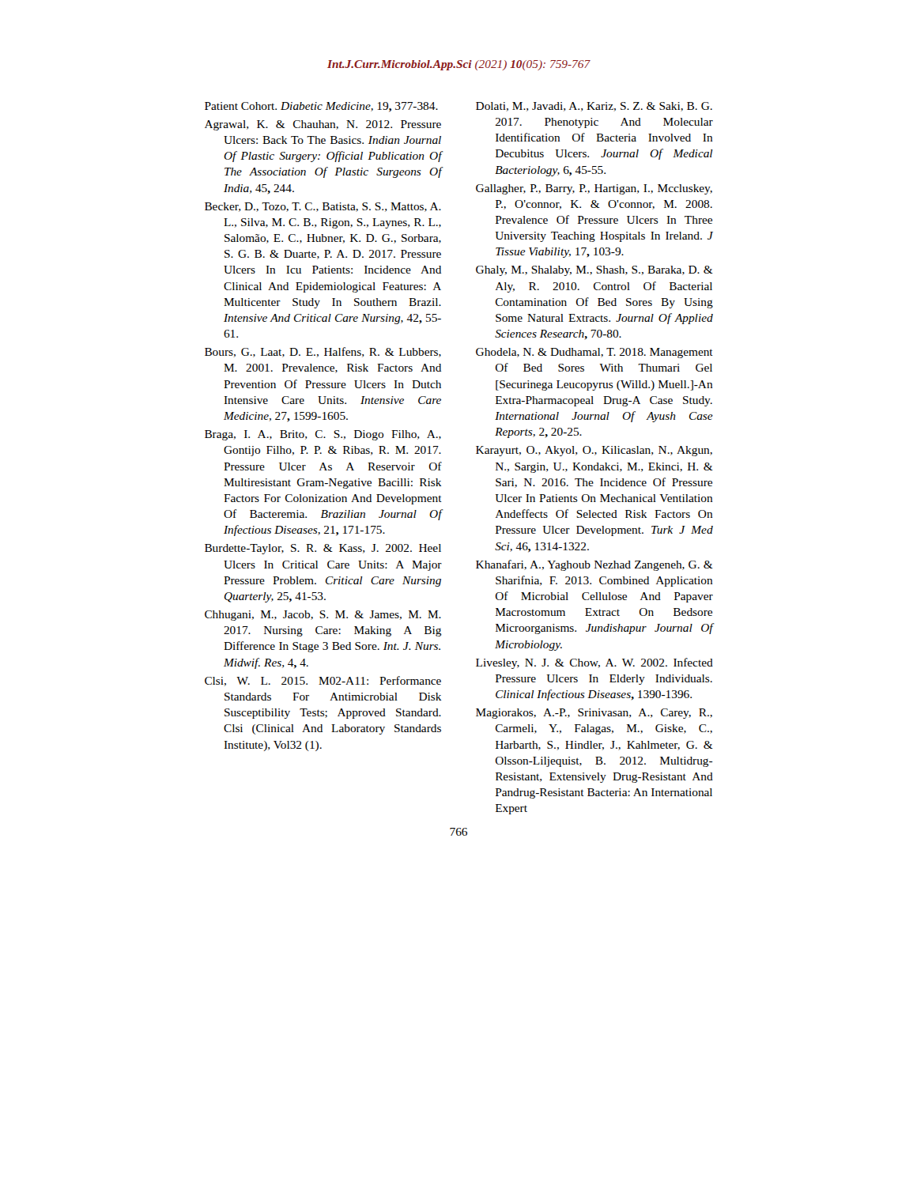Int.J.Curr.Microbiol.App.Sci (2021) 10(05): 759-767
Patient Cohort. Diabetic Medicine, 19, 377-384.
Agrawal, K. & Chauhan, N. 2012. Pressure Ulcers: Back To The Basics. Indian Journal Of Plastic Surgery: Official Publication Of The Association Of Plastic Surgeons Of India, 45, 244.
Becker, D., Tozo, T. C., Batista, S. S., Mattos, A. L., Silva, M. C. B., Rigon, S., Laynes, R. L., Salomão, E. C., Hubner, K. D. G., Sorbara, S. G. B. & Duarte, P. A. D. 2017. Pressure Ulcers In Icu Patients: Incidence And Clinical And Epidemiological Features: A Multicenter Study In Southern Brazil. Intensive And Critical Care Nursing, 42, 55-61.
Bours, G., Laat, D. E., Halfens, R. & Lubbers, M. 2001. Prevalence, Risk Factors And Prevention Of Pressure Ulcers In Dutch Intensive Care Units. Intensive Care Medicine, 27, 1599-1605.
Braga, I. A., Brito, C. S., Diogo Filho, A., Gontijo Filho, P. P. & Ribas, R. M. 2017. Pressure Ulcer As A Reservoir Of Multiresistant Gram-Negative Bacilli: Risk Factors For Colonization And Development Of Bacteremia. Brazilian Journal Of Infectious Diseases, 21, 171-175.
Burdette-Taylor, S. R. & Kass, J. 2002. Heel Ulcers In Critical Care Units: A Major Pressure Problem. Critical Care Nursing Quarterly, 25, 41-53.
Chhugani, M., Jacob, S. M. & James, M. M. 2017. Nursing Care: Making A Big Difference In Stage 3 Bed Sore. Int. J. Nurs. Midwif. Res, 4, 4.
Clsi, W. L. 2015. M02-A11: Performance Standards For Antimicrobial Disk Susceptibility Tests; Approved Standard. Clsi (Clinical And Laboratory Standards Institute), Vol32 (1).
Dolati, M., Javadi, A., Kariz, S. Z. & Saki, B. G. 2017. Phenotypic And Molecular Identification Of Bacteria Involved In Decubitus Ulcers. Journal Of Medical Bacteriology, 6, 45-55.
Gallagher, P., Barry, P., Hartigan, I., Mccluskey, P., O'connor, K. & O'connor, M. 2008. Prevalence Of Pressure Ulcers In Three University Teaching Hospitals In Ireland. J Tissue Viability, 17, 103-9.
Ghaly, M., Shalaby, M., Shash, S., Baraka, D. & Aly, R. 2010. Control Of Bacterial Contamination Of Bed Sores By Using Some Natural Extracts. Journal Of Applied Sciences Research, 70-80.
Ghodela, N. & Dudhamal, T. 2018. Management Of Bed Sores With Thumari Gel [Securinega Leucopyrus (Willd.) Muell.]-An Extra-Pharmacopeal Drug-A Case Study. International Journal Of Ayush Case Reports, 2, 20-25.
Karayurt, O., Akyol, O., Kilicaslan, N., Akgun, N., Sargin, U., Kondakci, M., Ekinci, H. & Sari, N. 2016. The Incidence Of Pressure Ulcer In Patients On Mechanical Ventilation Andeffects Of Selected Risk Factors On Pressure Ulcer Development. Turk J Med Sci, 46, 1314-1322.
Khanafari, A., Yaghoub Nezhad Zangeneh, G. & Sharifnia, F. 2013. Combined Application Of Microbial Cellulose And Papaver Macrostomum Extract On Bedsore Microorganisms. Jundishapur Journal Of Microbiology.
Livesley, N. J. & Chow, A. W. 2002. Infected Pressure Ulcers In Elderly Individuals. Clinical Infectious Diseases, 1390-1396.
Magiorakos, A.-P., Srinivasan, A., Carey, R., Carmeli, Y., Falagas, M., Giske, C., Harbarth, S., Hindler, J., Kahlmeter, G. & Olsson-Liljequist, B. 2012. Multidrug-Resistant, Extensively Drug-Resistant And Pandrug-Resistant Bacteria: An International Expert
766